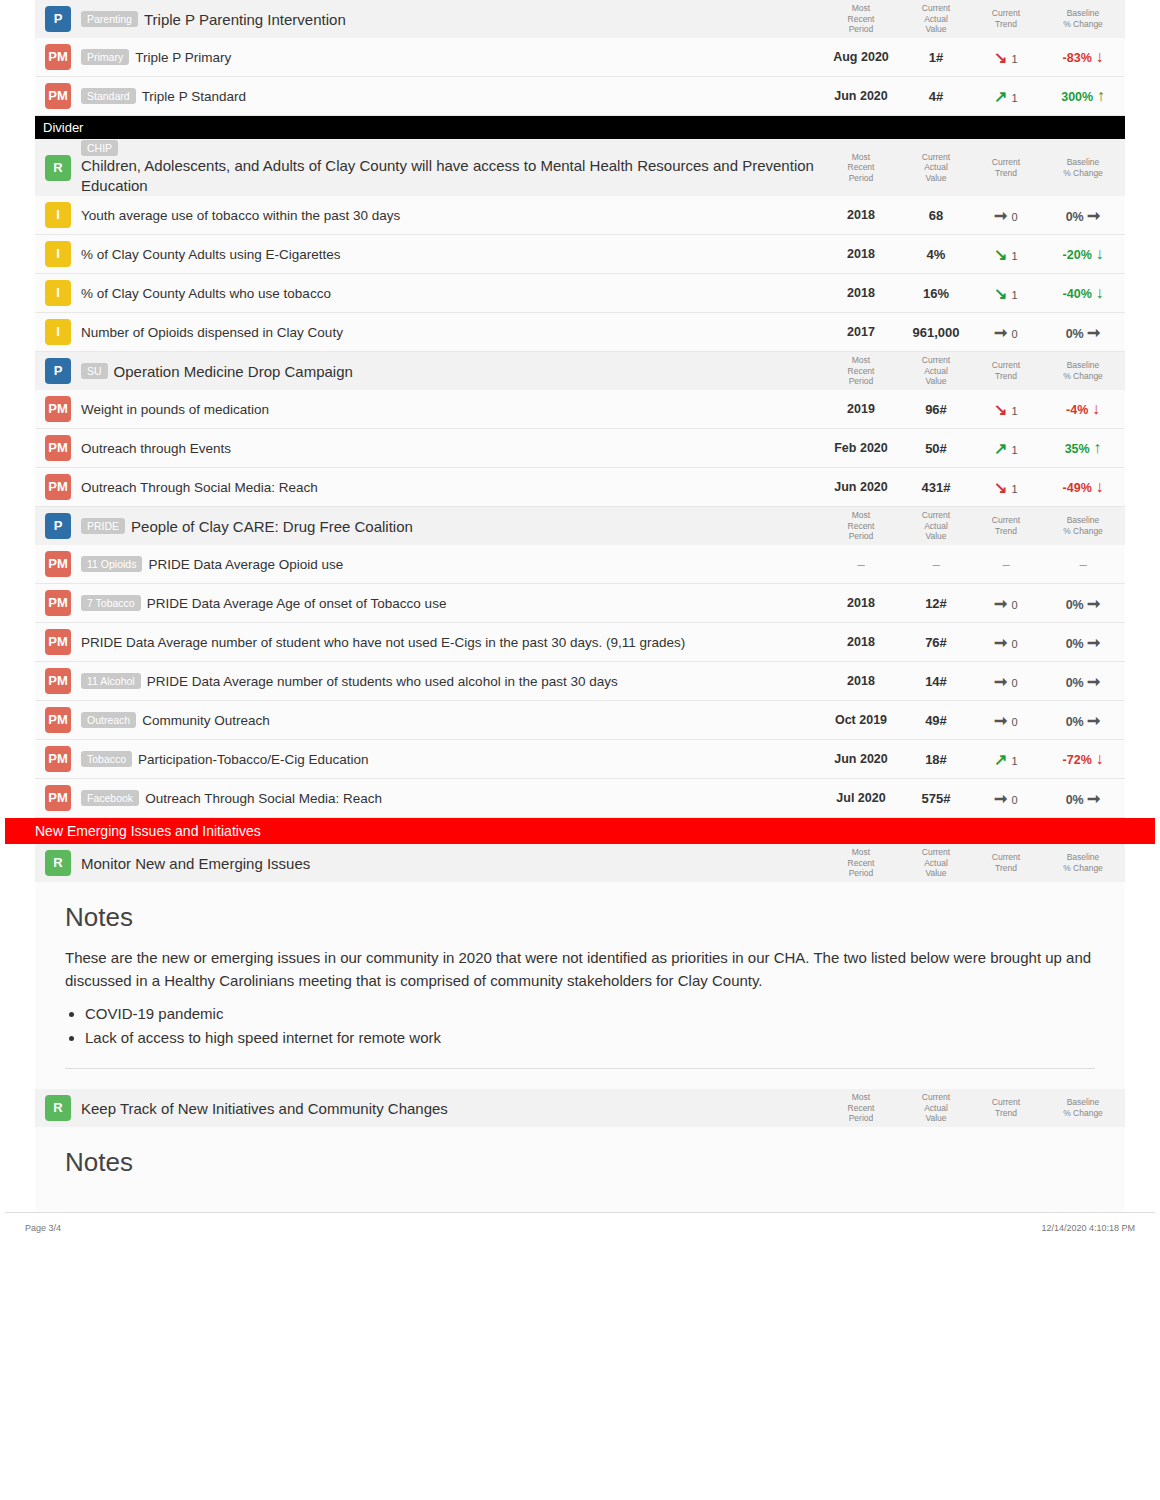| P | Parenting Triple P Parenting Intervention | Most Recent Period | Current Actual Value | Current Trend | Baseline % Change |
| PM | Primary Triple P Primary | Aug 2020 | 1# | ↘ 1 | -83% ↓ |
| PM | Standard Triple P Standard | Jun 2020 | 4# | ↗ 1 | 300% ↑ |
Divider
| R | CHIP Children, Adolescents, and Adults of Clay County will have access to Mental Health Resources and Prevention Education | Most Recent Period | Current Actual Value | Current Trend | Baseline % Change |
| I | Youth average use of tobacco within the past 30 days | 2018 | 68 | ➞ 0 | 0% ➞ |
| I | % of Clay County Adults using E-Cigarettes | 2018 | 4% | ↘ 1 | -20% ↓ |
| I | % of Clay County Adults who use tobacco | 2018 | 16% | ↘ 1 | -40% ↓ |
| I | Number of Opioids dispensed in Clay Couty | 2017 | 961,000 | ➞ 0 | 0% ➞ |
| P | SU Operation Medicine Drop Campaign | Most Recent Period | Current Actual Value | Current Trend | Baseline % Change |
| PM | Weight in pounds of medication | 2019 | 96# | ↘ 1 | -4% ↓ |
| PM | Outreach through Events | Feb 2020 | 50# | ↗ 1 | 35% ↑ |
| PM | Outreach Through Social Media: Reach | Jun 2020 | 431# | ↘ 1 | -49% ↓ |
| P | PRIDE People of Clay CARE: Drug Free Coalition | Most Recent Period | Current Actual Value | Current Trend | Baseline % Change |
| PM | 11 Opioids PRIDE Data Average Opioid use | – | – | – | – |
| PM | 7 Tobacco PRIDE Data Average Age of onset of Tobacco use | 2018 | 12# | ➞ 0 | 0% ➞ |
| PM | PRIDE Data Average number of student who have not used E-Cigs in the past 30 days. (9,11 grades) | 2018 | 76# | ➞ 0 | 0% ➞ |
| PM | 11 Alcohol PRIDE Data Average number of students who used alcohol in the past 30 days | 2018 | 14# | ➞ 0 | 0% ➞ |
| PM | Outreach Community Outreach | Oct 2019 | 49# | ➞ 0 | 0% ➞ |
| PM | Tobacco Participation-Tobacco/E-Cig Education | Jun 2020 | 18# | ↗ 1 | -72% ↓ |
| PM | Facebook Outreach Through Social Media: Reach | Jul 2020 | 575# | ➞ 0 | 0% ➞ |
New Emerging Issues and Initiatives
| R | Monitor New and Emerging Issues | Most Recent Period | Current Actual Value | Current Trend | Baseline % Change |
Notes
These are the new or emerging issues in our community in 2020 that were not identified as priorities in our CHA. The two listed below were brought up and discussed in a Healthy Carolinians meeting that is comprised of community stakeholders for Clay County.
COVID-19 pandemic
Lack of access to high speed internet for remote work
| R | Keep Track of New Initiatives and Community Changes | Most Recent Period | Current Actual Value | Current Trend | Baseline % Change |
Notes
Page 3/4 12/14/2020 4:10:18 PM